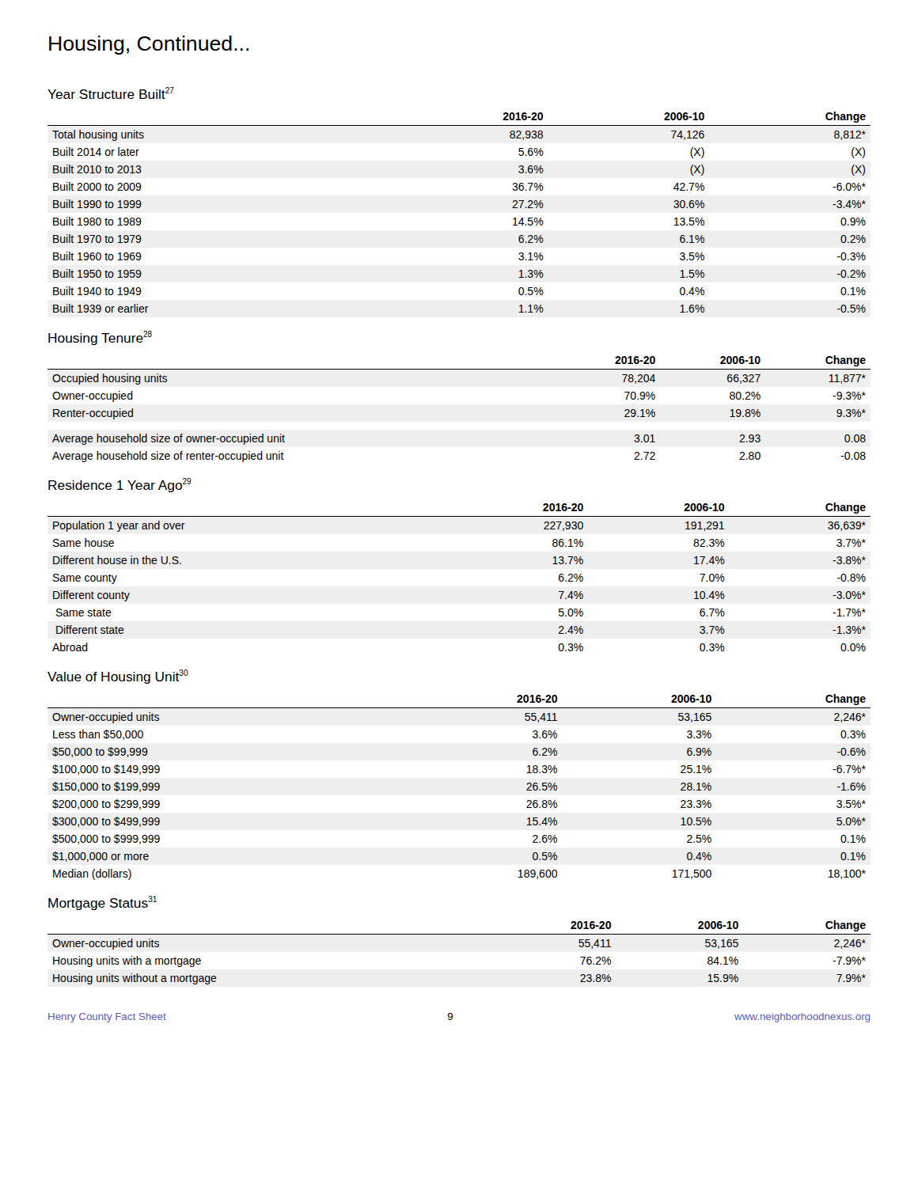Housing, Continued...
Year Structure Built 27
| | 2016-20 | 2006-10 | Change |
| --- | --- | --- | --- |
| Total housing units | 82,938 | 74,126 | 8,812* |
| Built 2014 or later | 5.6% | (X) | (X) |
| Built 2010 to 2013 | 3.6% | (X) | (X) |
| Built 2000 to 2009 | 36.7% | 42.7% | -6.0%* |
| Built 1990 to 1999 | 27.2% | 30.6% | -3.4%* |
| Built 1980 to 1989 | 14.5% | 13.5% | 0.9% |
| Built 1970 to 1979 | 6.2% | 6.1% | 0.2% |
| Built 1960 to 1969 | 3.1% | 3.5% | -0.3% |
| Built 1950 to 1959 | 1.3% | 1.5% | -0.2% |
| Built 1940 to 1949 | 0.5% | 0.4% | 0.1% |
| Built 1939 or earlier | 1.1% | 1.6% | -0.5% |
Housing Tenure 28
| | 2016-20 | 2006-10 | Change |
| --- | --- | --- | --- |
| Occupied housing units | 78,204 | 66,327 | 11,877* |
| Owner-occupied | 70.9% | 80.2% | -9.3%* |
| Renter-occupied | 29.1% | 19.8% | 9.3%* |
| Average household size of owner-occupied unit | 3.01 | 2.93 | 0.08 |
| Average household size of renter-occupied unit | 2.72 | 2.80 | -0.08 |
Residence 1 Year Ago 29
| | 2016-20 | 2006-10 | Change |
| --- | --- | --- | --- |
| Population 1 year and over | 227,930 | 191,291 | 36,639* |
| Same house | 86.1% | 82.3% | 3.7%* |
| Different house in the U.S. | 13.7% | 17.4% | -3.8%* |
| Same county | 6.2% | 7.0% | -0.8% |
| Different county | 7.4% | 10.4% | -3.0%* |
| Same state | 5.0% | 6.7% | -1.7%* |
| Different state | 2.4% | 3.7% | -1.3%* |
| Abroad | 0.3% | 0.3% | 0.0% |
Value of Housing Unit 30
| | 2016-20 | 2006-10 | Change |
| --- | --- | --- | --- |
| Owner-occupied units | 55,411 | 53,165 | 2,246* |
| Less than $50,000 | 3.6% | 3.3% | 0.3% |
| $50,000 to $99,999 | 6.2% | 6.9% | -0.6% |
| $100,000 to $149,999 | 18.3% | 25.1% | -6.7%* |
| $150,000 to $199,999 | 26.5% | 28.1% | -1.6% |
| $200,000 to $299,999 | 26.8% | 23.3% | 3.5%* |
| $300,000 to $499,999 | 15.4% | 10.5% | 5.0%* |
| $500,000 to $999,999 | 2.6% | 2.5% | 0.1% |
| $1,000,000 or more | 0.5% | 0.4% | 0.1% |
| Median (dollars) | 189,600 | 171,500 | 18,100* |
Mortgage Status 31
| | 2016-20 | 2006-10 | Change |
| --- | --- | --- | --- |
| Owner-occupied units | 55,411 | 53,165 | 2,246* |
| Housing units with a mortgage | 76.2% | 84.1% | -7.9%* |
| Housing units without a mortgage | 23.8% | 15.9% | 7.9%* |
Henry County Fact Sheet
9
www.neighborhoodnexus.org